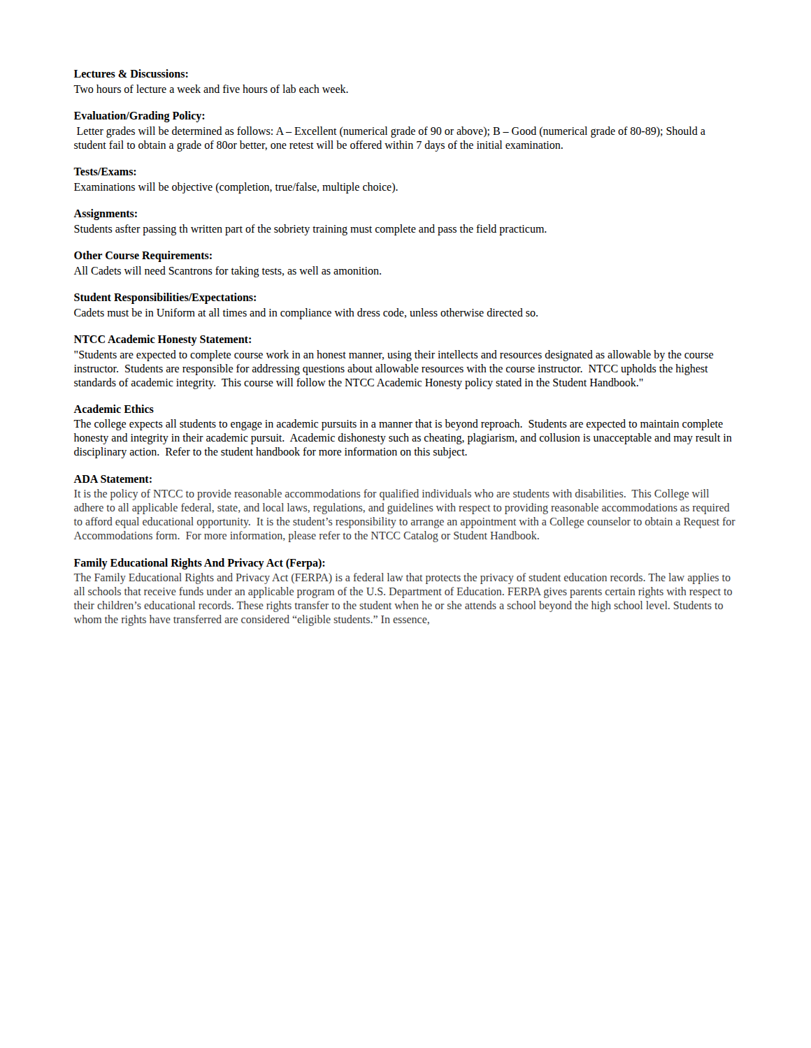Lectures & Discussions:
Two hours of lecture a week and five hours of lab each week.
Evaluation/Grading Policy:
Letter grades will be determined as follows: A – Excellent (numerical grade of 90 or above); B – Good (numerical grade of 80-89); Should a student fail to obtain a grade of 80or better, one retest will be offered within 7 days of the initial examination.
Tests/Exams:
Examinations will be objective (completion, true/false, multiple choice).
Assignments:
Students asfter passing th written part of the sobriety training must complete and pass the field practicum.
Other Course Requirements:
All Cadets will need Scantrons for taking tests, as well as amonition.
Student Responsibilities/Expectations:
Cadets must be in Uniform at all times and in compliance with dress code, unless otherwise directed so.
NTCC Academic Honesty Statement:
"Students are expected to complete course work in an honest manner, using their intellects and resources designated as allowable by the course instructor. Students are responsible for addressing questions about allowable resources with the course instructor. NTCC upholds the highest standards of academic integrity. This course will follow the NTCC Academic Honesty policy stated in the Student Handbook."
Academic Ethics
The college expects all students to engage in academic pursuits in a manner that is beyond reproach. Students are expected to maintain complete honesty and integrity in their academic pursuit. Academic dishonesty such as cheating, plagiarism, and collusion is unacceptable and may result in disciplinary action. Refer to the student handbook for more information on this subject.
ADA Statement:
It is the policy of NTCC to provide reasonable accommodations for qualified individuals who are students with disabilities. This College will adhere to all applicable federal, state, and local laws, regulations, and guidelines with respect to providing reasonable accommodations as required to afford equal educational opportunity. It is the student’s responsibility to arrange an appointment with a College counselor to obtain a Request for Accommodations form. For more information, please refer to the NTCC Catalog or Student Handbook.
Family Educational Rights And Privacy Act (Ferpa):
The Family Educational Rights and Privacy Act (FERPA) is a federal law that protects the privacy of student education records. The law applies to all schools that receive funds under an applicable program of the U.S. Department of Education. FERPA gives parents certain rights with respect to their children’s educational records. These rights transfer to the student when he or she attends a school beyond the high school level. Students to whom the rights have transferred are considered “eligible students.” In essence,